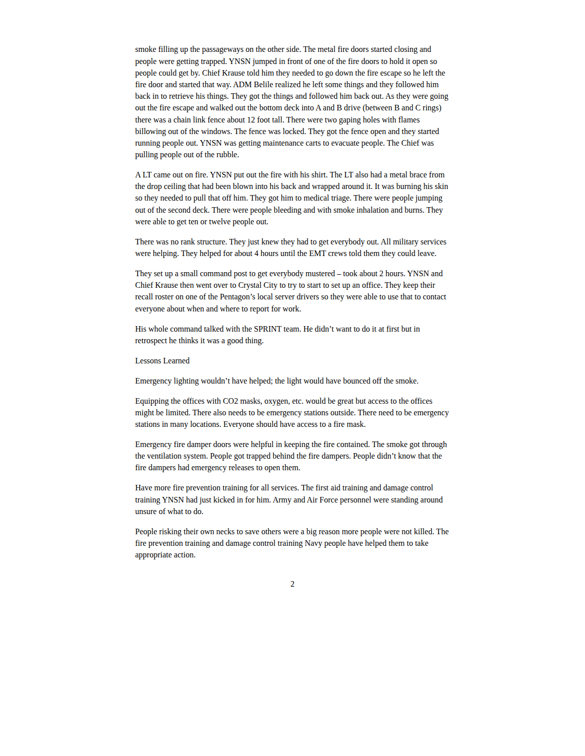smoke filling up the passageways on the other side. The metal fire doors started closing and people were getting trapped. YNSN jumped in front of one of the fire doors to hold it open so people could get by. Chief Krause told him they needed to go down the fire escape so he left the fire door and started that way. ADM Belile realized he left some things and they followed him back in to retrieve his things. They got the things and followed him back out. As they were going out the fire escape and walked out the bottom deck into A and B drive (between B and C rings) there was a chain link fence about 12 foot tall. There were two gaping holes with flames billowing out of the windows. The fence was locked. They got the fence open and they started running people out. YNSN was getting maintenance carts to evacuate people. The Chief was pulling people out of the rubble.
A LT came out on fire. YNSN put out the fire with his shirt. The LT also had a metal brace from the drop ceiling that had been blown into his back and wrapped around it. It was burning his skin so they needed to pull that off him. They got him to medical triage. There were people jumping out of the second deck. There were people bleeding and with smoke inhalation and burns. They were able to get ten or twelve people out.
There was no rank structure. They just knew they had to get everybody out. All military services were helping. They helped for about 4 hours until the EMT crews told them they could leave.
They set up a small command post to get everybody mustered – took about 2 hours. YNSN and Chief Krause then went over to Crystal City to try to start to set up an office. They keep their recall roster on one of the Pentagon’s local server drivers so they were able to use that to contact everyone about when and where to report for work.
His whole command talked with the SPRINT team. He didn’t want to do it at first but in retrospect he thinks it was a good thing.
Lessons Learned
Emergency lighting wouldn’t have helped; the light would have bounced off the smoke.
Equipping the offices with CO2 masks, oxygen, etc. would be great but access to the offices might be limited. There also needs to be emergency stations outside. There need to be emergency stations in many locations. Everyone should have access to a fire mask.
Emergency fire damper doors were helpful in keeping the fire contained. The smoke got through the ventilation system. People got trapped behind the fire dampers. People didn’t know that the fire dampers had emergency releases to open them.
Have more fire prevention training for all services. The first aid training and damage control training YNSN had just kicked in for him. Army and Air Force personnel were standing around unsure of what to do.
People risking their own necks to save others were a big reason more people were not killed. The fire prevention training and damage control training Navy people have helped them to take appropriate action.
2